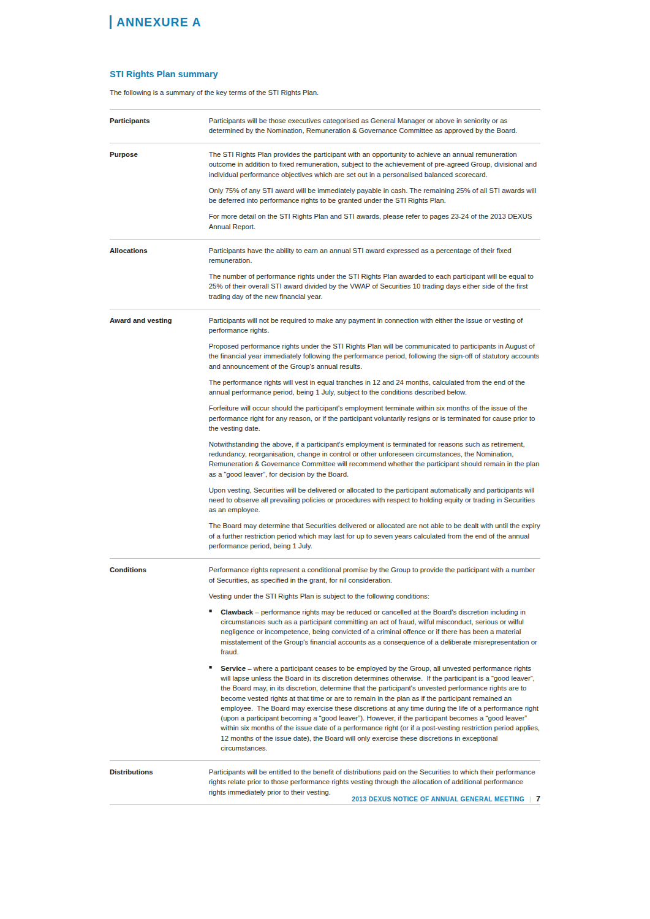Annexure A
STI Rights Plan summary
The following is a summary of the key terms of the STI Rights Plan.
| Participants | Participants will be those executives categorised as General Manager or above in seniority or as determined by the Nomination, Remuneration & Governance Committee as approved by the Board. |
| Purpose | The STI Rights Plan provides the participant with an opportunity to achieve an annual remuneration outcome in addition to fixed remuneration, subject to the achievement of pre-agreed Group, divisional and individual performance objectives which are set out in a personalised balanced scorecard. Only 75% of any STI award will be immediately payable in cash. The remaining 25% of all STI awards will be deferred into performance rights to be granted under the STI Rights Plan. For more detail on the STI Rights Plan and STI awards, please refer to pages 23-24 of the 2013 DEXUS Annual Report. |
| Allocations | Participants have the ability to earn an annual STI award expressed as a percentage of their fixed remuneration. The number of performance rights under the STI Rights Plan awarded to each participant will be equal to 25% of their overall STI award divided by the VWAP of Securities 10 trading days either side of the first trading day of the new financial year. |
| Award and vesting | Participants will not be required to make any payment in connection with either the issue or vesting of performance rights. Proposed performance rights under the STI Rights Plan will be communicated to participants in August of the financial year immediately following the performance period, following the sign-off of statutory accounts and announcement of the Group's annual results. The performance rights will vest in equal tranches in 12 and 24 months, calculated from the end of the annual performance period, being 1 July, subject to the conditions described below. Forfeiture will occur should the participant's employment terminate within six months of the issue of the performance right for any reason, or if the participant voluntarily resigns or is terminated for cause prior to the vesting date. Notwithstanding the above, if a participant's employment is terminated for reasons such as retirement, redundancy, reorganisation, change in control or other unforeseen circumstances, the Nomination, Remuneration & Governance Committee will recommend whether the participant should remain in the plan as a “good leaver”, for decision by the Board. Upon vesting, Securities will be delivered or allocated to the participant automatically and participants will need to observe all prevailing policies or procedures with respect to holding equity or trading in Securities as an employee. The Board may determine that Securities delivered or allocated are not able to be dealt with until the expiry of a further restriction period which may last for up to seven years calculated from the end of the annual performance period, being 1 July. |
| Conditions | Performance rights represent a conditional promise by the Group to provide the participant with a number of Securities, as specified in the grant, for nil consideration. Vesting under the STI Rights Plan is subject to the following conditions: Clawback – performance rights may be reduced or cancelled at the Board's discretion including in circumstances such as a participant committing an act of fraud, wilful misconduct, serious or wilful negligence or incompetence, being convicted of a criminal offence or if there has been a material misstatement of the Group's financial accounts as a consequence of a deliberate misrepresentation or fraud. Service – where a participant ceases to be employed by the Group, all unvested performance rights will lapse unless the Board in its discretion determines otherwise. If the participant is a “good leaver”, the Board may, in its discretion, determine that the participant's unvested performance rights are to become vested rights at that time or are to remain in the plan as if the participant remained an employee. The Board may exercise these discretions at any time during the life of a performance right (upon a participant becoming a “good leaver”). However, if the participant becomes a “good leaver” within six months of the issue date of a performance right (or if a post-vesting restriction period applies, 12 months of the issue date), the Board will only exercise these discretions in exceptional circumstances. |
| Distributions | Participants will be entitled to the benefit of distributions paid on the Securities to which their performance rights relate prior to those performance rights vesting through the allocation of additional performance rights immediately prior to their vesting. |
2013 DEXUS Notice of Annual General Meeting | 7